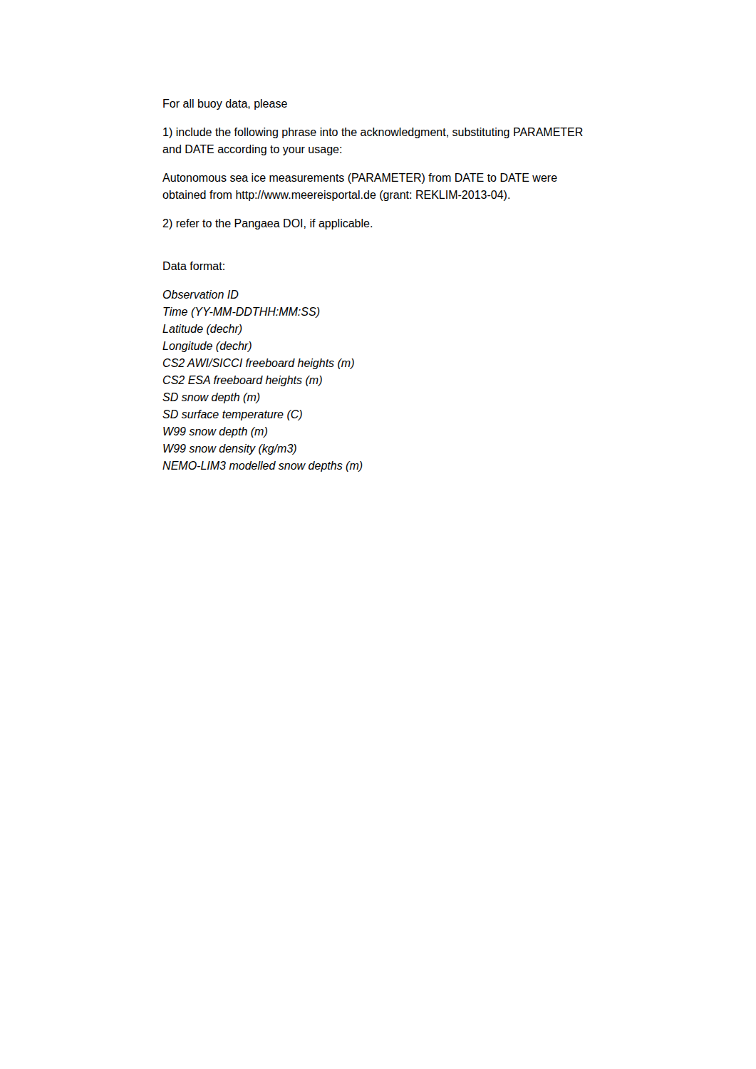For all buoy data, please
1) include the following phrase into the acknowledgment, substituting PARAMETER and DATE according to your usage:
Autonomous sea ice measurements (PARAMETER) from DATE to DATE were obtained from http://www.meereisportal.de (grant: REKLIM-2013-04).
2) refer to the Pangaea DOI, if applicable.
Data format:
Observation ID
Time (YY-MM-DDTHH:MM:SS)
Latitude (dechr)
Longitude (dechr)
CS2 AWI/SICCI freeboard heights (m)
CS2 ESA freeboard heights (m)
SD snow depth (m)
SD surface temperature (C)
W99 snow depth (m)
W99 snow density (kg/m3)
NEMO-LIM3 modelled snow depths (m)